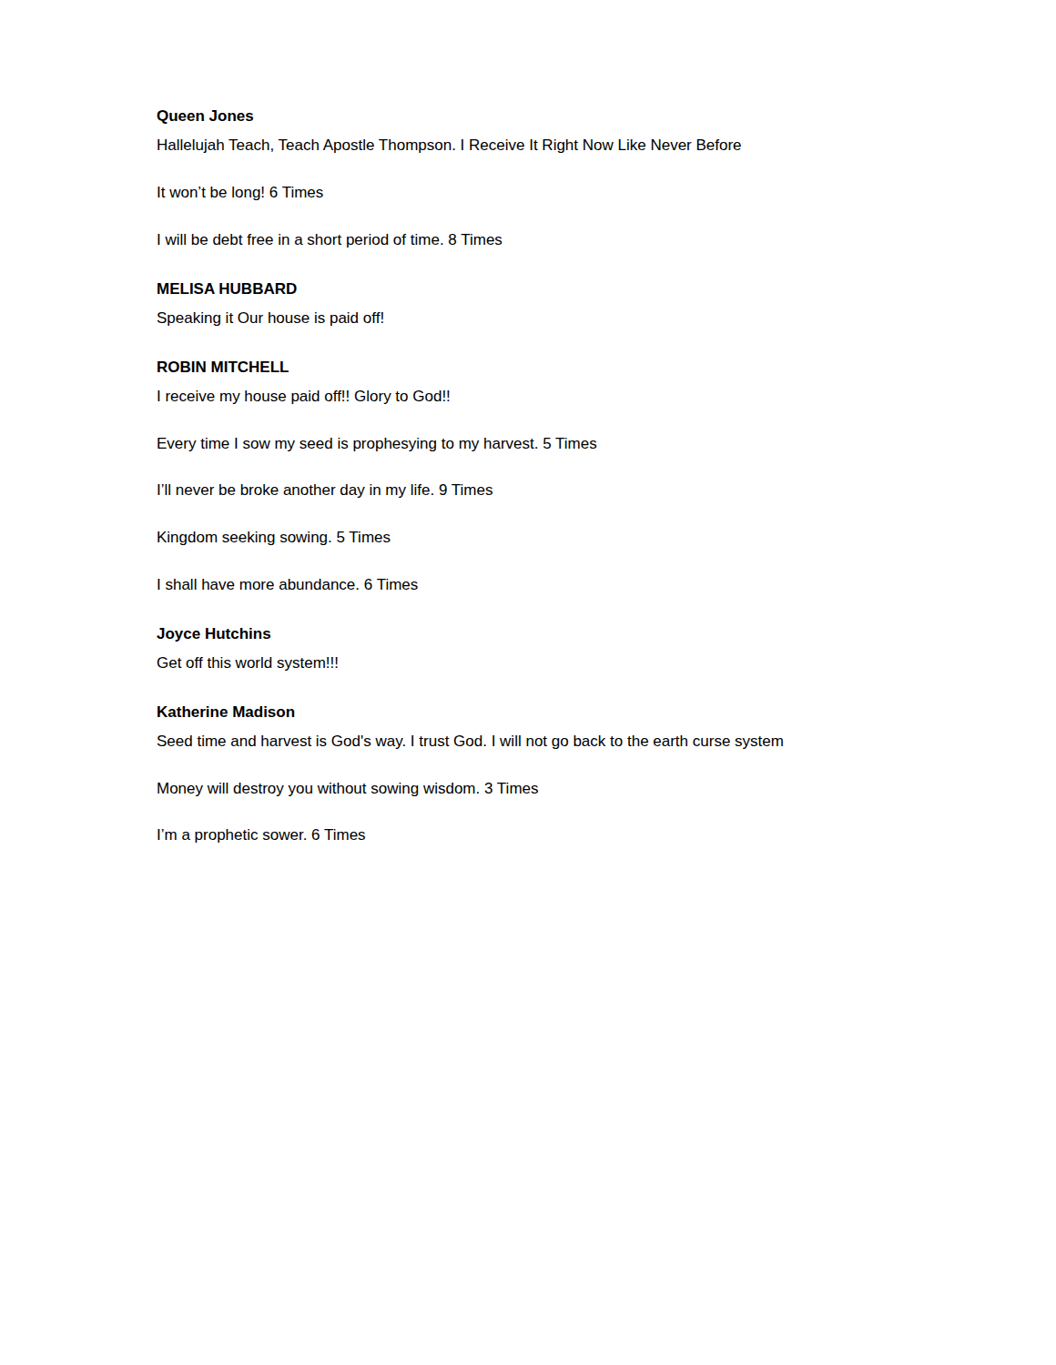Queen Jones
Hallelujah Teach, Teach Apostle Thompson. I Receive It Right Now Like Never Before
It won’t be long! 6 Times
I will be debt free in a short period of time. 8 Times
MELISA HUBBARD
Speaking it Our house is paid off!
ROBIN MITCHELL
I receive my house paid off!! Glory to God!!
Every time I sow my seed is prophesying to my harvest. 5 Times
I’ll never be broke another day in my life. 9 Times
Kingdom seeking sowing. 5 Times
I shall have more abundance. 6 Times
Joyce Hutchins
Get off this world system!!!
Katherine Madison
Seed time and harvest is God's way. I trust God. I will not go back to the earth curse system
Money will destroy you without sowing wisdom. 3 Times
I’m a prophetic sower. 6 Times